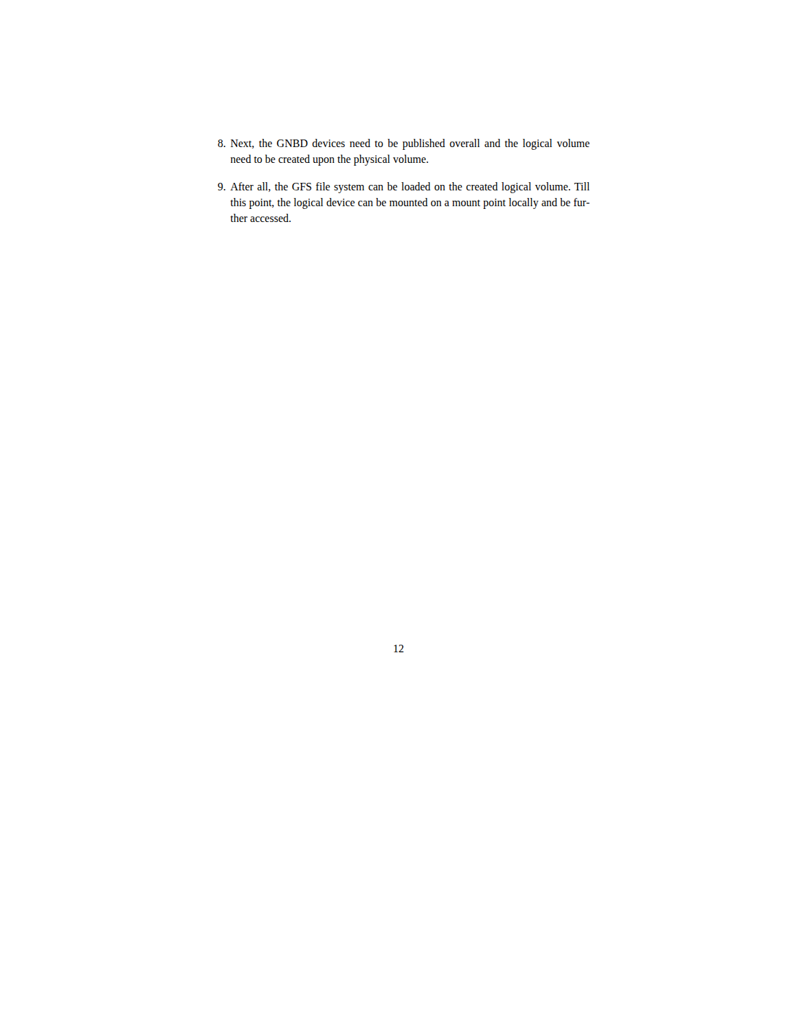8. Next, the GNBD devices need to be published overall and the logical volume need to be created upon the physical volume.
9. After all, the GFS file system can be loaded on the created logical volume. Till this point, the logical device can be mounted on a mount point locally and be further accessed.
12